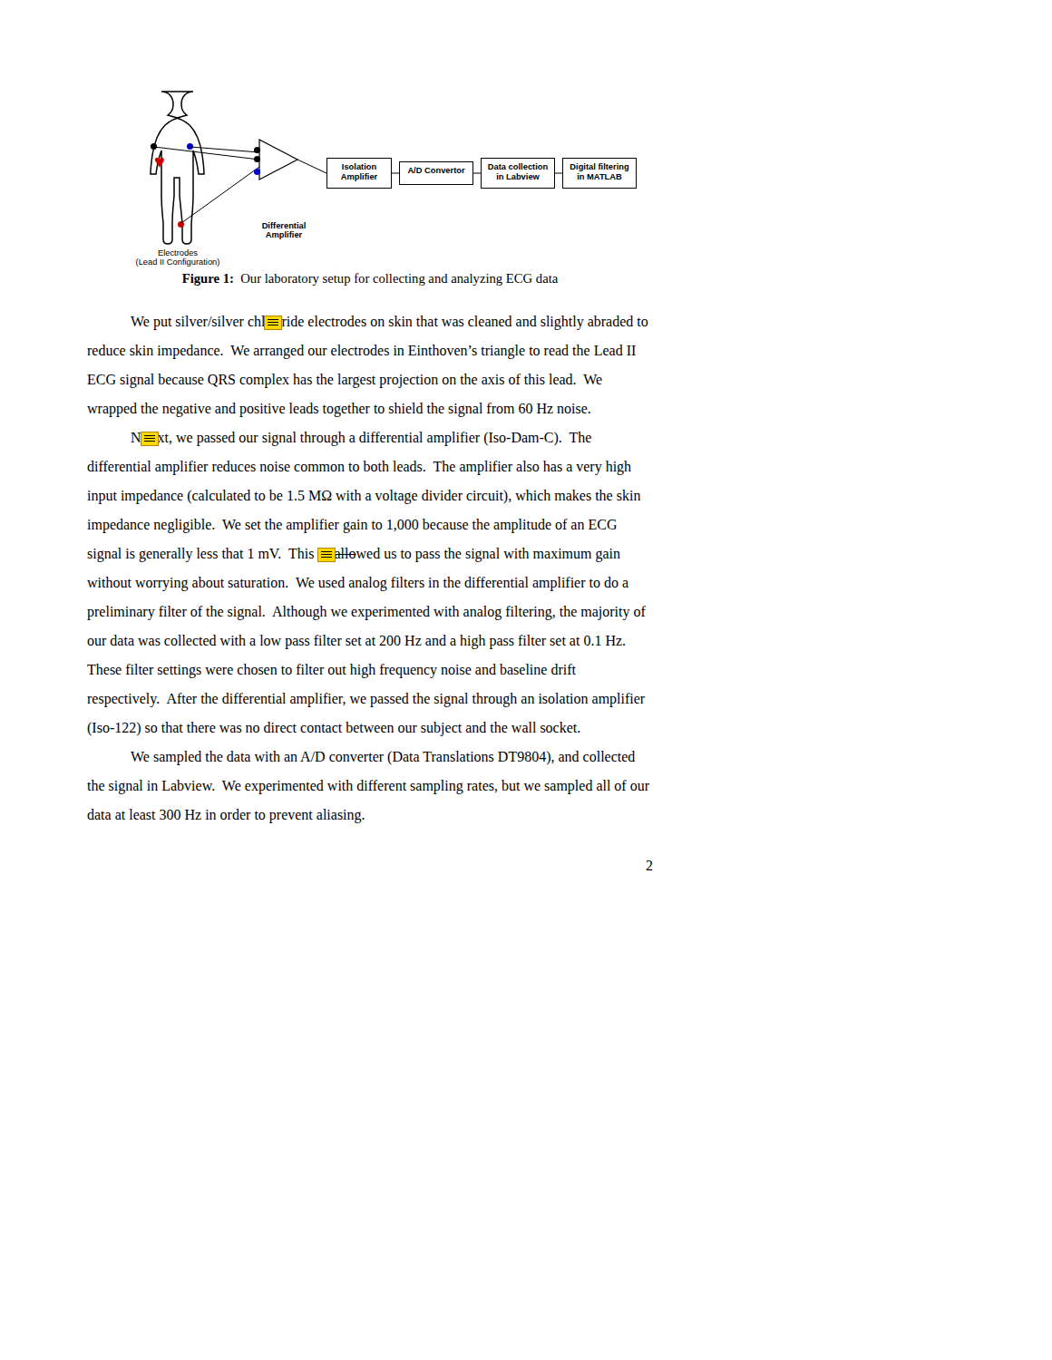♥
Electrodes
(Lead II Configuration)
Differential
Amplifier
Isolation
Amplifier
A/D Convertor
Data collection
in Labview
Digital filtering
in MATLAB
Figure 1: Our laboratory setup for collecting and analyzing ECG data
We put silver/silver chl ride electrodes on skin that was cleaned and slightly abraded to reduce skin impedance. We arranged our electrodes in Einthoven’s triangle to read the Lead II ECG signal because QRS complex has the largest projection on the axis of this lead. We wrapped the negative and positive leads together to shield the signal from 60 Hz noise.
N xt, we passed our signal through a differential amplifier (Iso-Dam-C). The differential amplifier reduces noise common to both leads. The amplifier also has a very high input impedance (calculated to be 1.5 MΩ with a voltage divider circuit), which makes the skin impedance negligible. We set the amplifier gain to 1,000 because the amplitude of an ECG signal is generally less that 1 mV. This allowed us to pass the signal with maximum gain without worrying about saturation. We used analog filters in the differential amplifier to do a preliminary filter of the signal. Although we experimented with analog filtering, the majority of our data was collected with a low pass filter set at 200 Hz and a high pass filter set at 0.1 Hz. These filter settings were chosen to filter out high frequency noise and baseline drift respectively. After the differential amplifier, we passed the signal through an isolation amplifier (Iso-122) so that there was no direct contact between our subject and the wall socket.
We sampled the data with an A/D converter (Data Translations DT9804), and collected the signal in Labview. We experimented with different sampling rates, but we sampled all of our data at least 300 Hz in order to prevent aliasing.
2